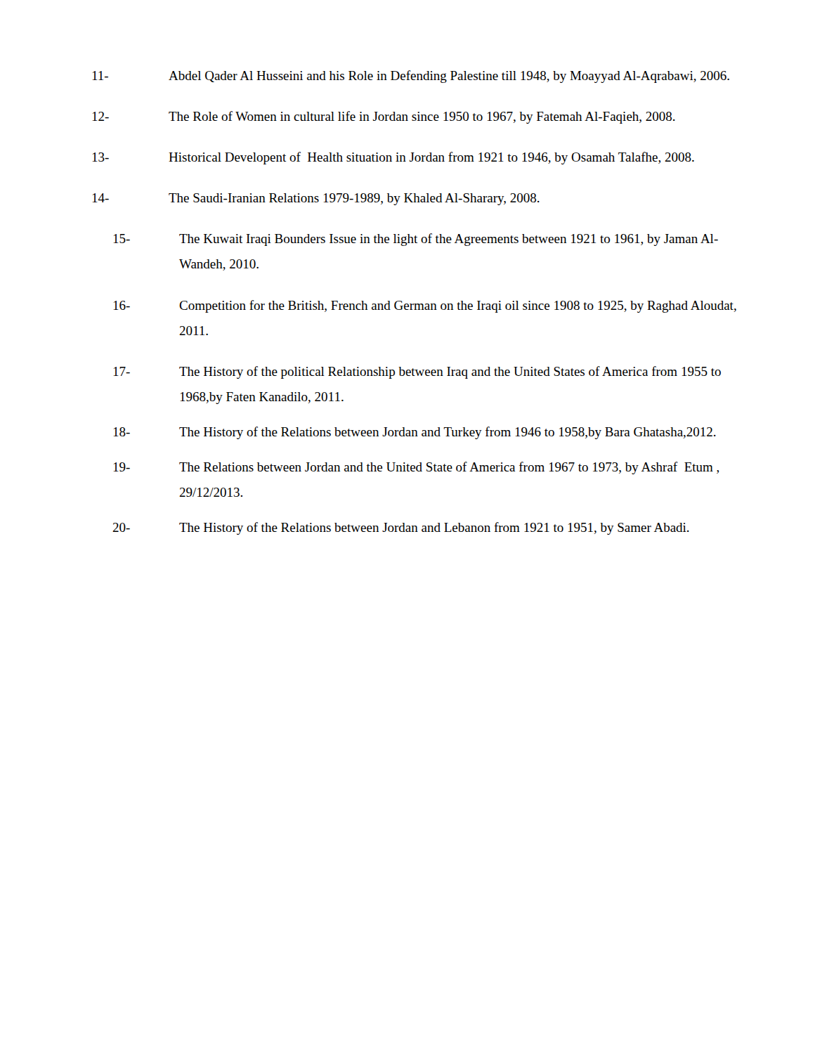11-Abdel Qader Al Husseini and his Role in Defending Palestine till 1948, by Moayyad Al-Aqrabawi, 2006.
12-The Role of Women in cultural life in Jordan since 1950 to 1967, by Fatemah Al-Faqieh, 2008.
13-Historical Developent of Health situation in Jordan from 1921 to 1946, by Osamah Talafhe, 2008.
14-The Saudi-Iranian Relations 1979-1989, by Khaled Al-Sharary, 2008.
15-The Kuwait Iraqi Bounders Issue in the light of the Agreements between 1921 to 1961, by Jaman Al-Wandeh, 2010.
16-Competition for the British, French and German on the Iraqi oil since 1908 to 1925, by Raghad Aloudat, 2011.
17-The History of the political Relationship between Iraq and the United States of America from 1955 to 1968,by Faten Kanadilo, 2011.
18-The History of the Relations between Jordan and Turkey from 1946 to 1958,by Bara Ghatasha,2012.
19-The Relations between Jordan and the United State of America from 1967 to 1973, by Ashraf Etum , 29/12/2013.
20-The History of the Relations between Jordan and Lebanon from 1921 to 1951, by Samer Abadi.